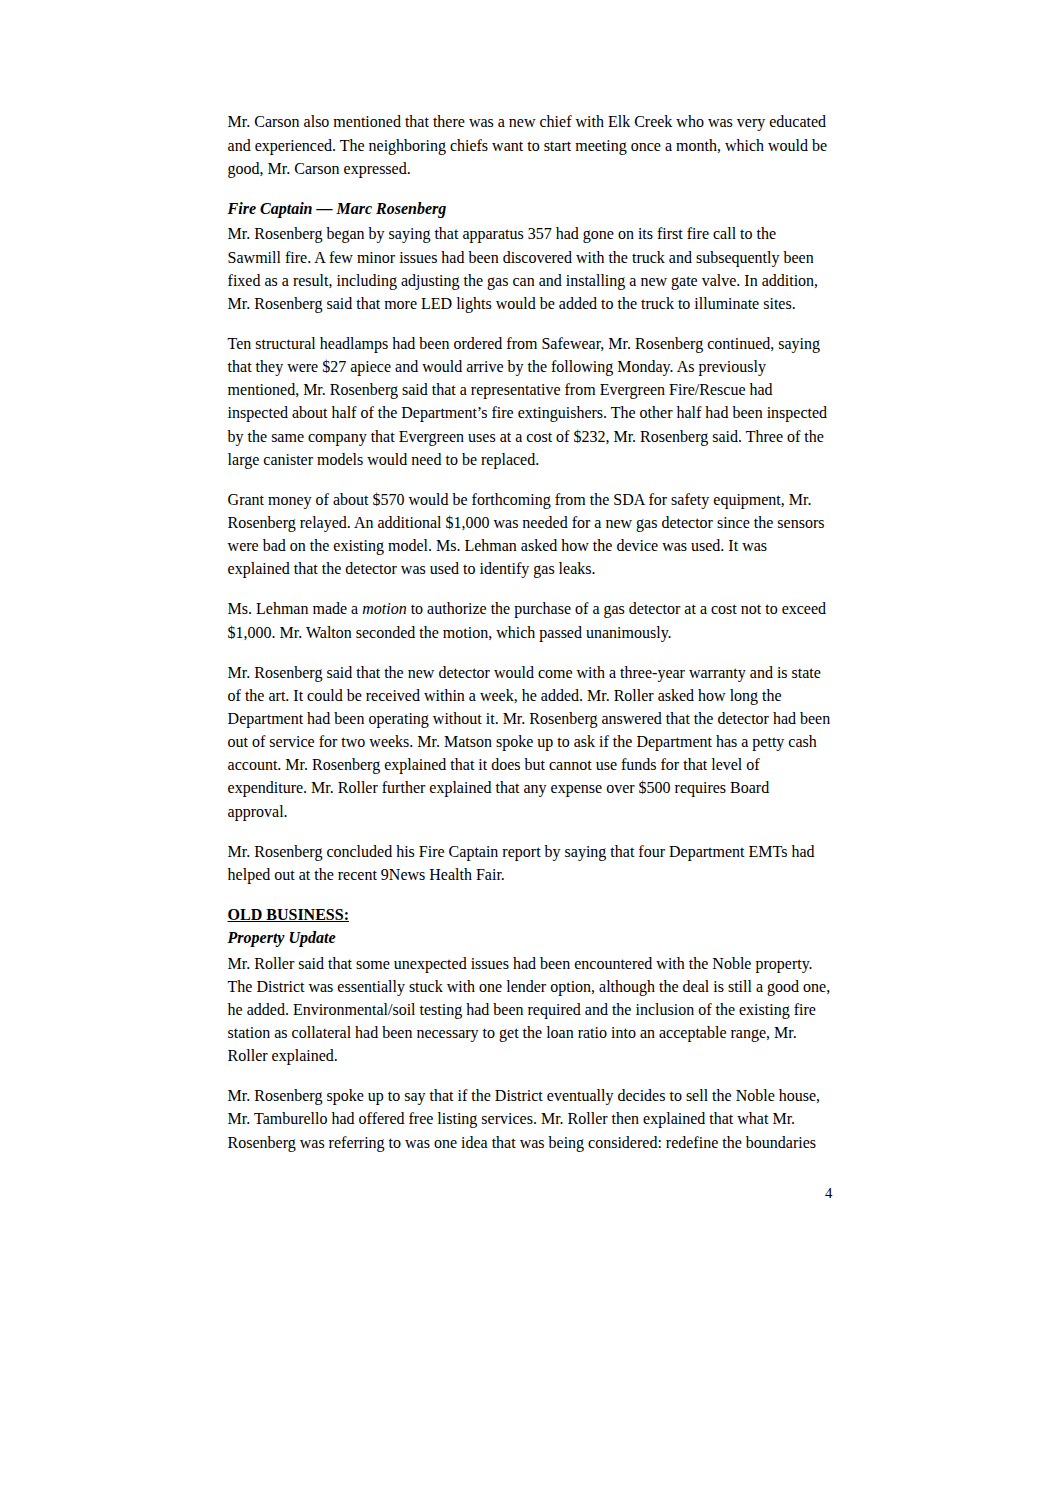Mr. Carson also mentioned that there was a new chief with Elk Creek who was very educated and experienced. The neighboring chiefs want to start meeting once a month, which would be good, Mr. Carson expressed.
Fire Captain — Marc Rosenberg
Mr. Rosenberg began by saying that apparatus 357 had gone on its first fire call to the Sawmill fire. A few minor issues had been discovered with the truck and subsequently been fixed as a result, including adjusting the gas can and installing a new gate valve. In addition, Mr. Rosenberg said that more LED lights would be added to the truck to illuminate sites.
Ten structural headlamps had been ordered from Safewear, Mr. Rosenberg continued, saying that they were $27 apiece and would arrive by the following Monday. As previously mentioned, Mr. Rosenberg said that a representative from Evergreen Fire/Rescue had inspected about half of the Department’s fire extinguishers. The other half had been inspected by the same company that Evergreen uses at a cost of $232, Mr. Rosenberg said. Three of the large canister models would need to be replaced.
Grant money of about $570 would be forthcoming from the SDA for safety equipment, Mr. Rosenberg relayed. An additional $1,000 was needed for a new gas detector since the sensors were bad on the existing model. Ms. Lehman asked how the device was used. It was explained that the detector was used to identify gas leaks.
Ms. Lehman made a motion to authorize the purchase of a gas detector at a cost not to exceed $1,000. Mr. Walton seconded the motion, which passed unanimously.
Mr. Rosenberg said that the new detector would come with a three-year warranty and is state of the art. It could be received within a week, he added. Mr. Roller asked how long the Department had been operating without it. Mr. Rosenberg answered that the detector had been out of service for two weeks. Mr. Matson spoke up to ask if the Department has a petty cash account. Mr. Rosenberg explained that it does but cannot use funds for that level of expenditure. Mr. Roller further explained that any expense over $500 requires Board approval.
Mr. Rosenberg concluded his Fire Captain report by saying that four Department EMTs had helped out at the recent 9News Health Fair.
OLD BUSINESS:
Property Update
Mr. Roller said that some unexpected issues had been encountered with the Noble property. The District was essentially stuck with one lender option, although the deal is still a good one, he added. Environmental/soil testing had been required and the inclusion of the existing fire station as collateral had been necessary to get the loan ratio into an acceptable range, Mr. Roller explained.
Mr. Rosenberg spoke up to say that if the District eventually decides to sell the Noble house, Mr. Tamburello had offered free listing services. Mr. Roller then explained that what Mr. Rosenberg was referring to was one idea that was being considered: redefine the boundaries
4